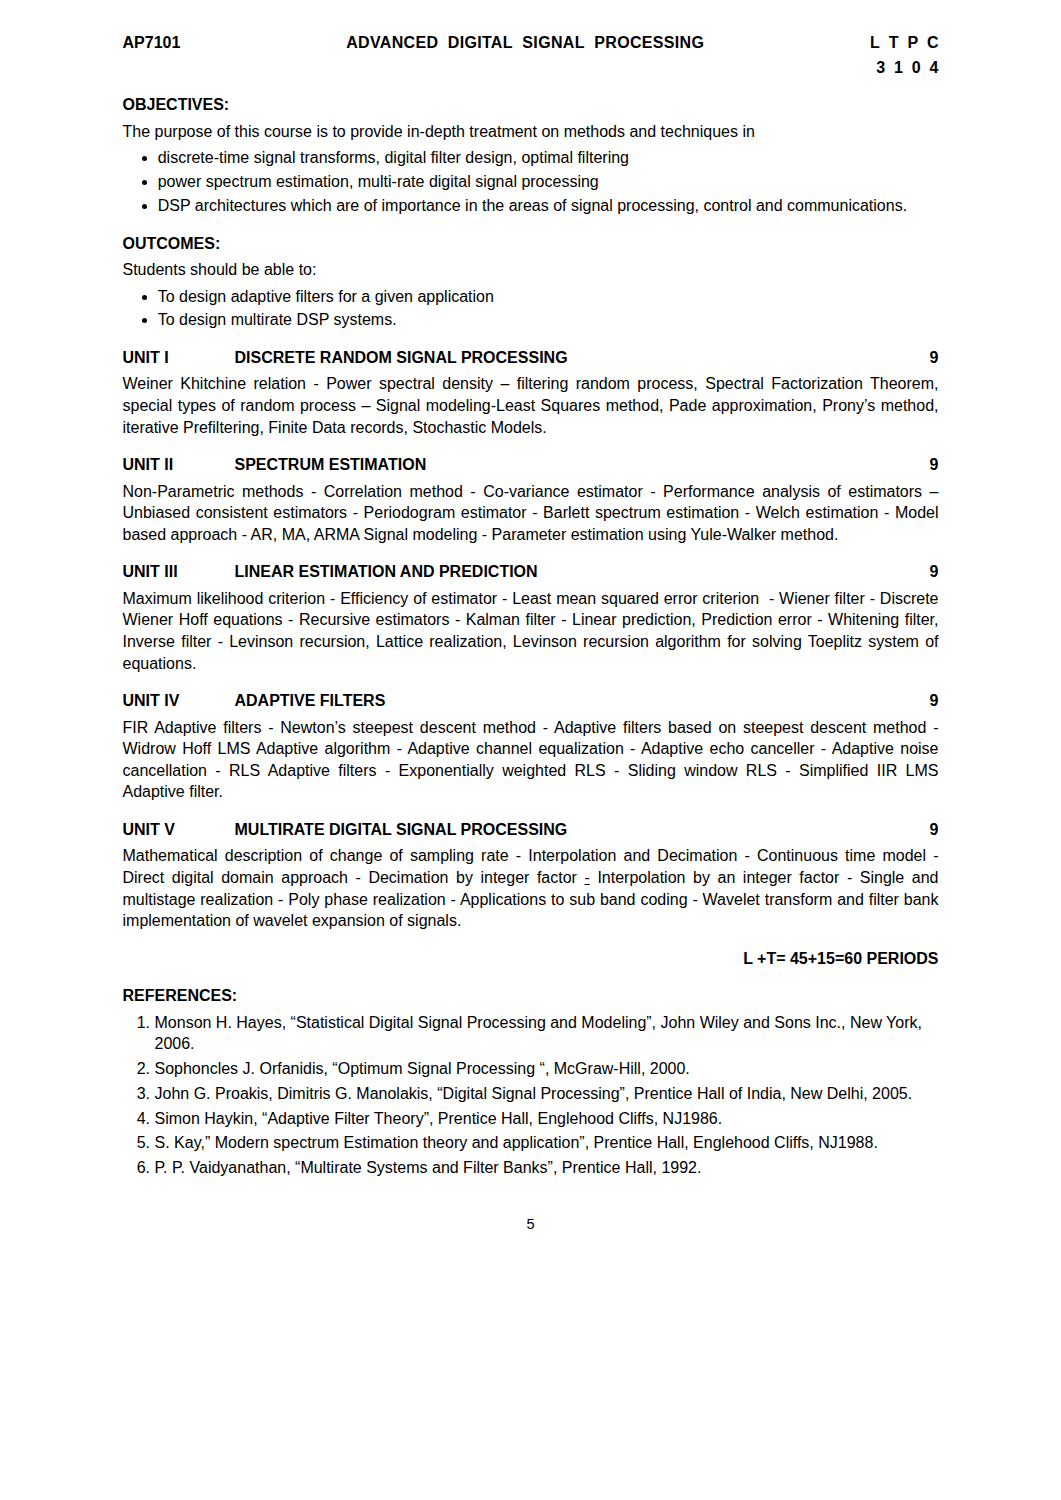AP7101 ADVANCED DIGITAL SIGNAL PROCESSING L T P C
3 1 0 4
OBJECTIVES:
The purpose of this course is to provide in-depth treatment on methods and techniques in
discrete-time signal transforms, digital filter design, optimal filtering
power spectrum estimation, multi-rate digital signal processing
DSP architectures which are of importance in the areas of signal processing, control and communications.
OUTCOMES:
Students should be able to:
To design adaptive filters for a given application
To design multirate DSP systems.
UNIT I DISCRETE RANDOM SIGNAL PROCESSING 9
Weiner Khitchine relation - Power spectral density – filtering random process, Spectral Factorization Theorem, special types of random process – Signal modeling-Least Squares method, Pade approximation, Prony’s method, iterative Prefiltering, Finite Data records, Stochastic Models.
UNIT II SPECTRUM ESTIMATION 9
Non-Parametric methods - Correlation method - Co-variance estimator - Performance analysis of estimators – Unbiased consistent estimators - Periodogram estimator - Barlett spectrum estimation - Welch estimation - Model based approach - AR, MA, ARMA Signal modeling - Parameter estimation using Yule-Walker method.
UNIT III LINEAR ESTIMATION AND PREDICTION 9
Maximum likelihood criterion - Efficiency of estimator - Least mean squared error criterion - Wiener filter - Discrete Wiener Hoff equations - Recursive estimators - Kalman filter - Linear prediction, Prediction error - Whitening filter, Inverse filter - Levinson recursion, Lattice realization, Levinson recursion algorithm for solving Toeplitz system of equations.
UNIT IV ADAPTIVE FILTERS 9
FIR Adaptive filters - Newton’s steepest descent method - Adaptive filters based on steepest descent method - Widrow Hoff LMS Adaptive algorithm - Adaptive channel equalization - Adaptive echo canceller - Adaptive noise cancellation - RLS Adaptive filters - Exponentially weighted RLS - Sliding window RLS - Simplified IIR LMS Adaptive filter.
UNIT V MULTIRATE DIGITAL SIGNAL PROCESSING 9
Mathematical description of change of sampling rate - Interpolation and Decimation - Continuous time model - Direct digital domain approach - Decimation by integer factor - Interpolation by an integer factor - Single and multistage realization - Poly phase realization - Applications to sub band coding - Wavelet transform and filter bank implementation of wavelet expansion of signals.
L +T= 45+15=60 PERIODS
REFERENCES:
Monson H. Hayes, “Statistical Digital Signal Processing and Modeling”, John Wiley and Sons Inc., New York, 2006.
Sophoncles J. Orfanidis, “Optimum Signal Processing “, McGraw-Hill, 2000.
John G. Proakis, Dimitris G. Manolakis, “Digital Signal Processing”, Prentice Hall of India, New Delhi, 2005.
Simon Haykin, “Adaptive Filter Theory”, Prentice Hall, Englehood Cliffs, NJ1986.
S. Kay,” Modern spectrum Estimation theory and application”, Prentice Hall, Englehood Cliffs, NJ1988.
P. P. Vaidyanathan, “Multirate Systems and Filter Banks”, Prentice Hall, 1992.
5